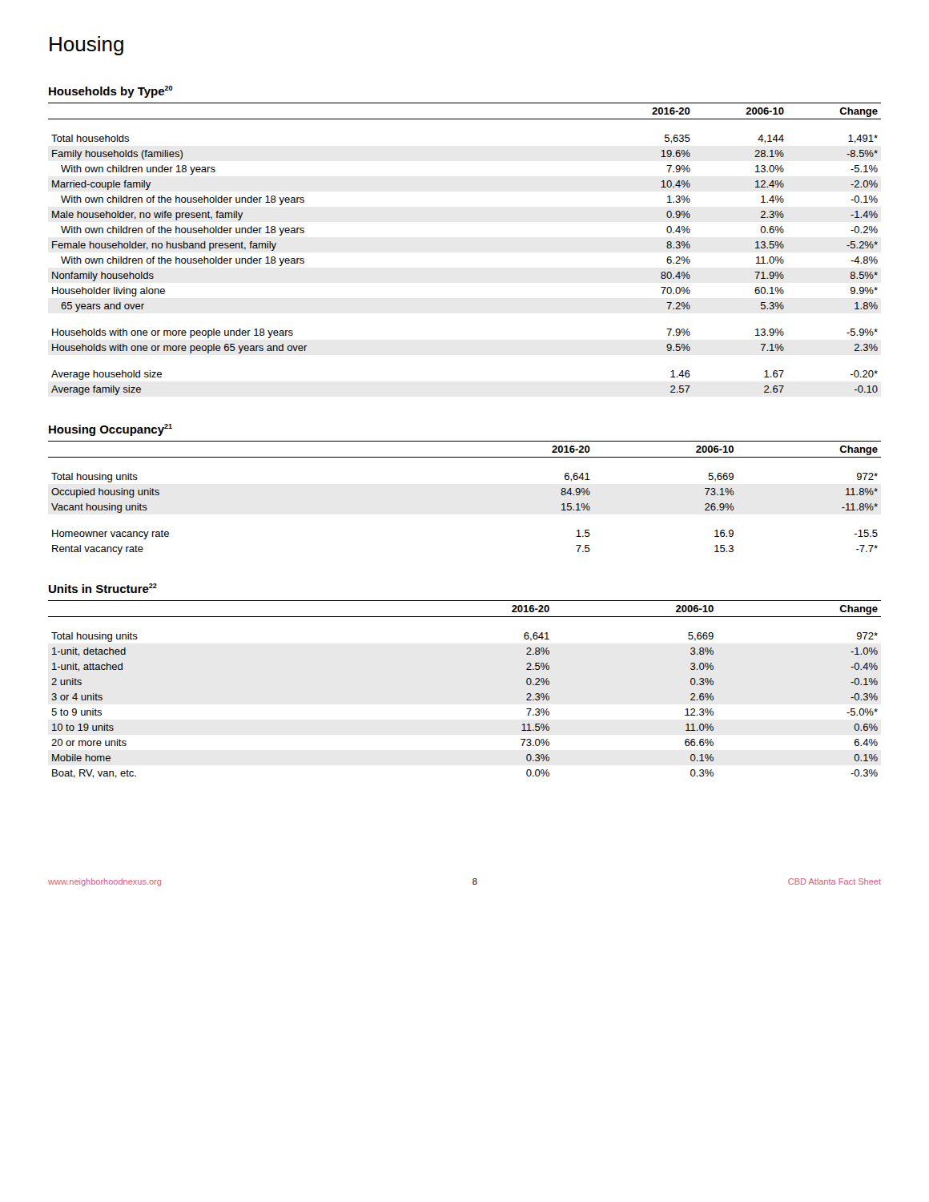Housing
Households by Type 20
| | 2016-20 | 2006-10 | Change |
| --- | --- | --- | --- |
| Total households | 5,635 | 4,144 | 1,491* |
| Family households (families) | 19.6% | 28.1% | -8.5%* |
| With own children under 18 years | 7.9% | 13.0% | -5.1% |
| Married-couple family | 10.4% | 12.4% | -2.0% |
| With own children of the householder under 18 years | 1.3% | 1.4% | -0.1% |
| Male householder, no wife present, family | 0.9% | 2.3% | -1.4% |
| With own children of the householder under 18 years | 0.4% | 0.6% | -0.2% |
| Female householder, no husband present, family | 8.3% | 13.5% | -5.2%* |
| With own children of the householder under 18 years | 6.2% | 11.0% | -4.8% |
| Nonfamily households | 80.4% | 71.9% | 8.5%* |
| Householder living alone | 70.0% | 60.1% | 9.9%* |
| 65 years and over | 7.2% | 5.3% | 1.8% |
| Households with one or more people under 18 years | 7.9% | 13.9% | -5.9%* |
| Households with one or more people 65 years and over | 9.5% | 7.1% | 2.3% |
| Average household size | 1.46 | 1.67 | -0.20* |
| Average family size | 2.57 | 2.67 | -0.10 |
Housing Occupancy 21
| | 2016-20 | 2006-10 | Change |
| --- | --- | --- | --- |
| Total housing units | 6,641 | 5,669 | 972* |
| Occupied housing units | 84.9% | 73.1% | 11.8%* |
| Vacant housing units | 15.1% | 26.9% | -11.8%* |
| Homeowner vacancy rate | 1.5 | 16.9 | -15.5 |
| Rental vacancy rate | 7.5 | 15.3 | -7.7* |
Units in Structure 22
| | 2016-20 | 2006-10 | Change |
| --- | --- | --- | --- |
| Total housing units | 6,641 | 5,669 | 972* |
| 1-unit, detached | 2.8% | 3.8% | -1.0% |
| 1-unit, attached | 2.5% | 3.0% | -0.4% |
| 2 units | 0.2% | 0.3% | -0.1% |
| 3 or 4 units | 2.3% | 2.6% | -0.3% |
| 5 to 9 units | 7.3% | 12.3% | -5.0%* |
| 10 to 19 units | 11.5% | 11.0% | 0.6% |
| 20 or more units | 73.0% | 66.6% | 6.4% |
| Mobile home | 0.3% | 0.1% | 0.1% |
| Boat, RV, van, etc. | 0.0% | 0.3% | -0.3% |
www.neighborhoodnexus.org 8 CBD Atlanta Fact Sheet